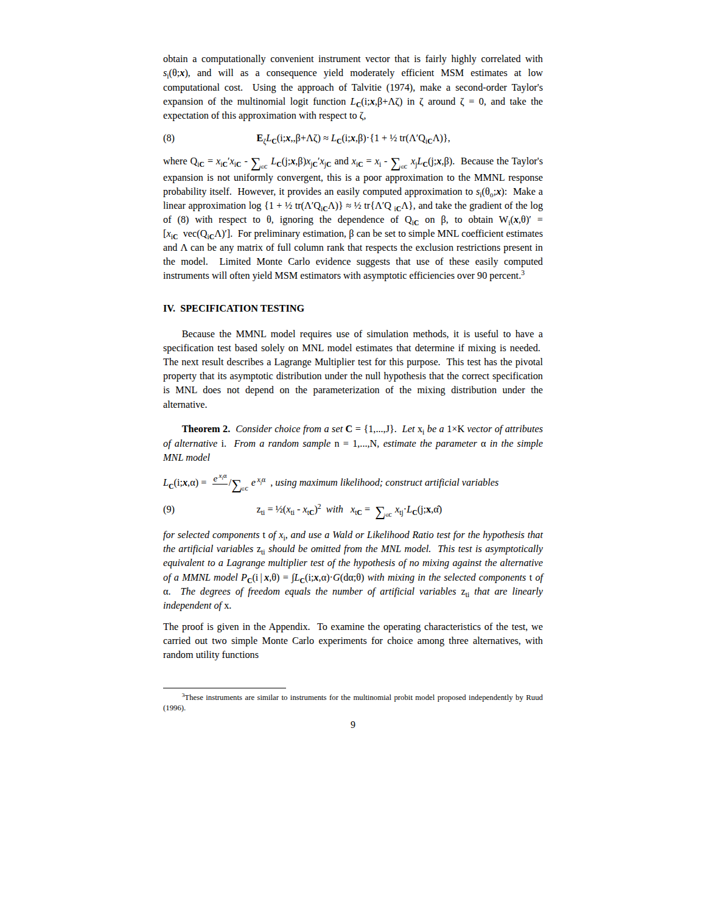obtain a computationally convenient instrument vector that is fairly highly correlated with si(θ;x), and will as a consequence yield moderately efficient MSM estimates at low computational cost. Using the approach of Talvitie (1974), make a second-order Taylor's expansion of the multinomial logit function LC(i;x,β+Λζ) in ζ around ζ = 0, and take the expectation of this approximation with respect to ζ,
(8) EζLC(i;x,,β+Λζ) ≈ LC(i;x,β)·{1 + ½ tr(Λ′QiCΛ)},
where QiC = xiC′xiC - ∑j∈C LC(j;x,β)xjC′xjC and xiC = xi - ∑j∈C xjLC(j;x,β). Because the Taylor's expansion is not uniformly convergent, this is a poor approximation to the MMNL response probability itself. However, it provides an easily computed approximation to si(θo;x): Make a linear approximation log {1 + ½ tr(Λ′QiCΛ)} ≈ ½ tr{Λ′Q iCΛ}, and take the gradient of the log of (8) with respect to θ, ignoring the dependence of QiC on β, to obtain Wi(x,θ)′ = [xiC vec(QiCΛ)′]. For preliminary estimation, β can be set to simple MNL coefficient estimates and Λ can be any matrix of full column rank that respects the exclusion restrictions present in the model. Limited Monte Carlo evidence suggests that use of these easily computed instruments will often yield MSM estimators with asymptotic efficiencies over 90 percent.3
IV. SPECIFICATION TESTING
Because the MMNL model requires use of simulation methods, it is useful to have a specification test based solely on MNL model estimates that determine if mixing is needed. The next result describes a Lagrange Multiplier test for this purpose. This test has the pivotal property that its asymptotic distribution under the null hypothesis that the correct specification is MNL does not depend on the parameterization of the mixing distribution under the alternative.
Theorem 2. Consider choice from a set C = {1,...,J}. Let xi be a 1×K vector of attributes of alternative i. From a random sample n = 1,...,N, estimate the parameter α in the simple MNL model
LC(i;x,α) = e xiα /∑j∈C e xjα , using maximum likelihood; construct artificial variables
(9) zti = ½(xti - xtC)2 with xtC = ∑j∈C xtj·LC(j;x,α̂)
for selected components t of xi, and use a Wald or Likelihood Ratio test for the hypothesis that the artificial variables zti should be omitted from the MNL model. This test is asymptotically equivalent to a Lagrange multiplier test of the hypothesis of no mixing against the alternative of a MMNL model PC(i | x,θ) = ∫LC(i;x,α)·G(dα;θ) with mixing in the selected components t of α. The degrees of freedom equals the number of artificial variables zti that are linearly independent of x.
The proof is given in the Appendix. To examine the operating characteristics of the test, we carried out two simple Monte Carlo experiments for choice among three alternatives, with random utility functions
3These instruments are similar to instruments for the multinomial probit model proposed independently by Ruud (1996).
9